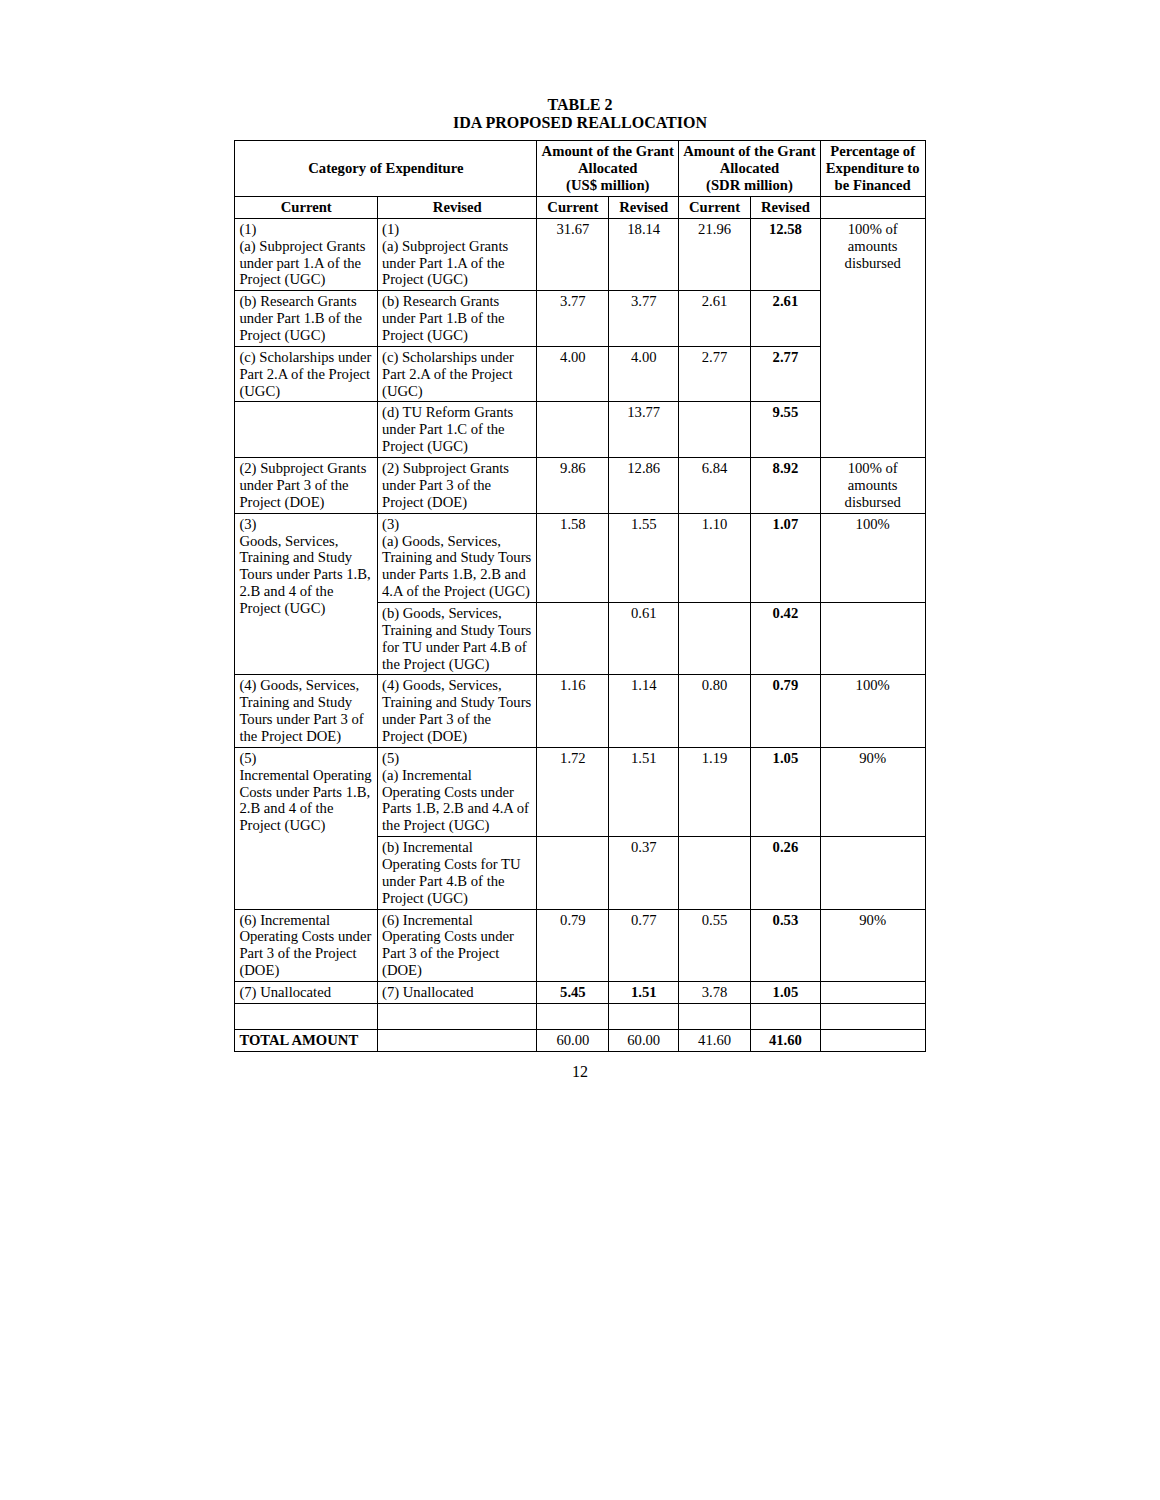TABLE 2
IDA PROPOSED REALLOCATION
| Category of Expenditure | Amount of the Grant Allocated (US$ million) | Amount of the Grant Allocated (SDR million) | Percentage of Expenditure to be Financed |
| --- | --- | --- | --- |
| Current | Revised | Current | Revised | Current | Revised | |
| (1) (a) Subproject Grants under part 1.A of the Project (UGC) | (1) (a) Subproject Grants under Part 1.A of the Project (UGC) | 31.67 | 18.14 | 21.96 | 12.58 | 100% of amounts disbursed |
| (b) Research Grants under Part 1.B of the Project (UGC) | (b) Research Grants under Part 1.B of the Project (UGC) | 3.77 | 3.77 | 2.61 | 2.61 |
| (c) Scholarships under Part 2.A of the Project (UGC) | (c) Scholarships under Part 2.A of the Project (UGC) | 4.00 | 4.00 | 2.77 | 2.77 |
| | (d) TU Reform Grants under Part 1.C of the Project (UGC) | | 13.77 | | 9.55 |
| (2) Subproject Grants under Part 3 of the Project (DOE) | (2) Subproject Grants under Part 3 of the Project (DOE) | 9.86 | 12.86 | 6.84 | 8.92 | 100% of amounts disbursed |
| (3) Goods, Services, Training and Study Tours under Parts 1.B, 2.B and 4 of the Project (UGC) | (3) (a) Goods, Services, Training and Study Tours under Parts 1.B, 2.B and 4.A of the Project (UGC) | 1.58 | 1.55 | 1.10 | 1.07 | 100% |
| (b) Goods, Services, Training and Study Tours for TU under Part 4.B of the Project (UGC) | | 0.61 | | 0.42 | |
| (4) Goods, Services, Training and Study Tours under Part 3 of the Project DOE) | (4) Goods, Services, Training and Study Tours under Part 3 of the Project (DOE) | 1.16 | 1.14 | 0.80 | 0.79 | 100% |
| (5) Incremental Operating Costs under Parts 1.B, 2.B and 4 of the Project (UGC) | (5) (a) Incremental Operating Costs under Parts 1.B, 2.B and 4.A of the Project (UGC) | 1.72 | 1.51 | 1.19 | 1.05 | 90% |
| (b) Incremental Operating Costs for TU under Part 4.B of the Project (UGC) | | 0.37 | | 0.26 | |
| (6) Incremental Operating Costs under Part 3 of the Project (DOE) | (6) Incremental Operating Costs under Part 3 of the Project (DOE) | 0.79 | 0.77 | 0.55 | 0.53 | 90% |
| (7) Unallocated | (7) Unallocated | 5.45 | 1.51 | 3.78 | 1.05 | |
| TOTAL AMOUNT | | 60.00 | 60.00 | 41.60 | 41.60 | |
12